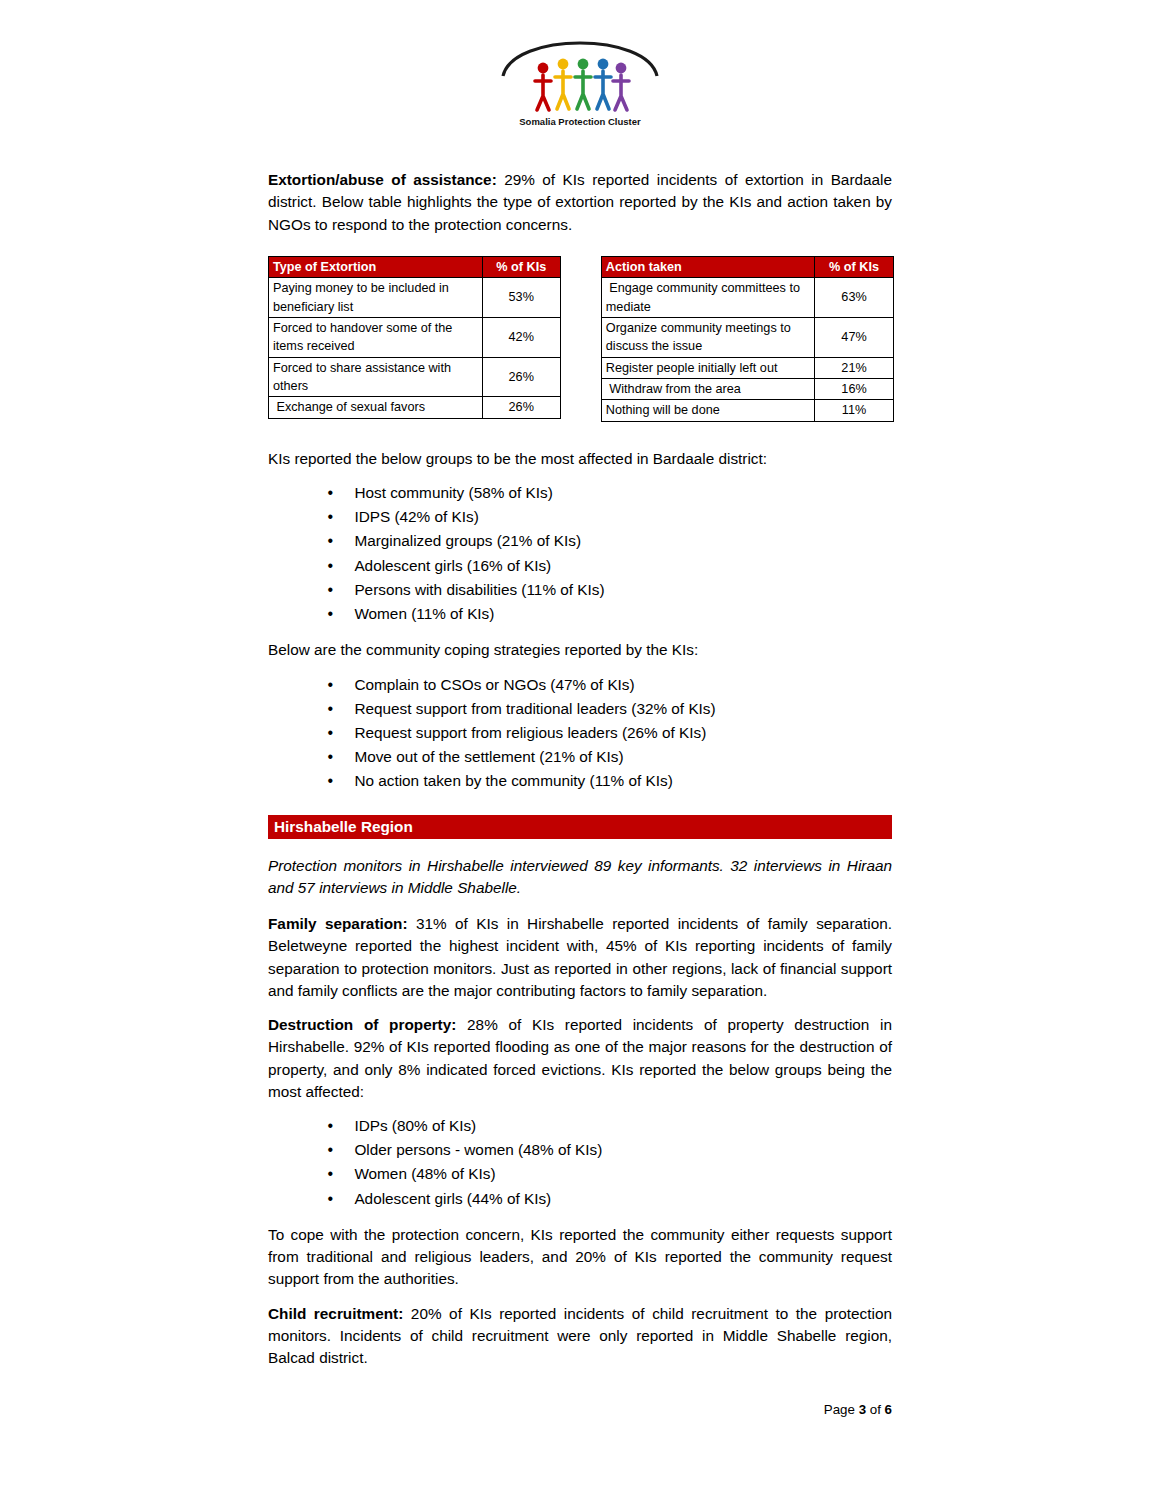Somalia Protection Cluster
Extortion/abuse of assistance: 29% of KIs reported incidents of extortion in Bardaale district. Below table highlights the type of extortion reported by the KIs and action taken by NGOs to respond to the protection concerns.
| Type of Extortion | % of KIs |
| --- | --- |
| Paying money to be included in beneficiary list | 53% |
| Forced to handover some of the items received | 42% |
| Forced to share assistance with others | 26% |
| Exchange of sexual favors | 26% |
| Action taken | % of KIs |
| --- | --- |
| Engage community committees to mediate | 63% |
| Organize community meetings to discuss the issue | 47% |
| Register people initially left out | 21% |
| Withdraw from the area | 16% |
| Nothing will be done | 11% |
KIs reported the below groups to be the most affected in Bardaale district:
Host community (58% of KIs)
IDPS (42% of KIs)
Marginalized groups (21% of KIs)
Adolescent girls (16% of KIs)
Persons with disabilities (11% of KIs)
Women (11% of KIs)
Below are the community coping strategies reported by the KIs:
Complain to CSOs or NGOs (47% of KIs)
Request support from traditional leaders (32% of KIs)
Request support from religious leaders (26% of KIs)
Move out of the settlement (21% of KIs)
No action taken by the community (11% of KIs)
Hirshabelle Region
Protection monitors in Hirshabelle interviewed 89 key informants. 32 interviews in Hiraan and 57 interviews in Middle Shabelle.
Family separation: 31% of KIs in Hirshabelle reported incidents of family separation. Beletweyne reported the highest incident with, 45% of KIs reporting incidents of family separation to protection monitors. Just as reported in other regions, lack of financial support and family conflicts are the major contributing factors to family separation.
Destruction of property: 28% of KIs reported incidents of property destruction in Hirshabelle. 92% of KIs reported flooding as one of the major reasons for the destruction of property, and only 8% indicated forced evictions. KIs reported the below groups being the most affected:
IDPs (80% of KIs)
Older persons - women (48% of KIs)
Women (48% of KIs)
Adolescent girls (44% of KIs)
To cope with the protection concern, KIs reported the community either requests support from traditional and religious leaders, and 20% of KIs reported the community request support from the authorities.
Child recruitment: 20% of KIs reported incidents of child recruitment to the protection monitors. Incidents of child recruitment were only reported in Middle Shabelle region, Balcad district.
Page 3 of 6